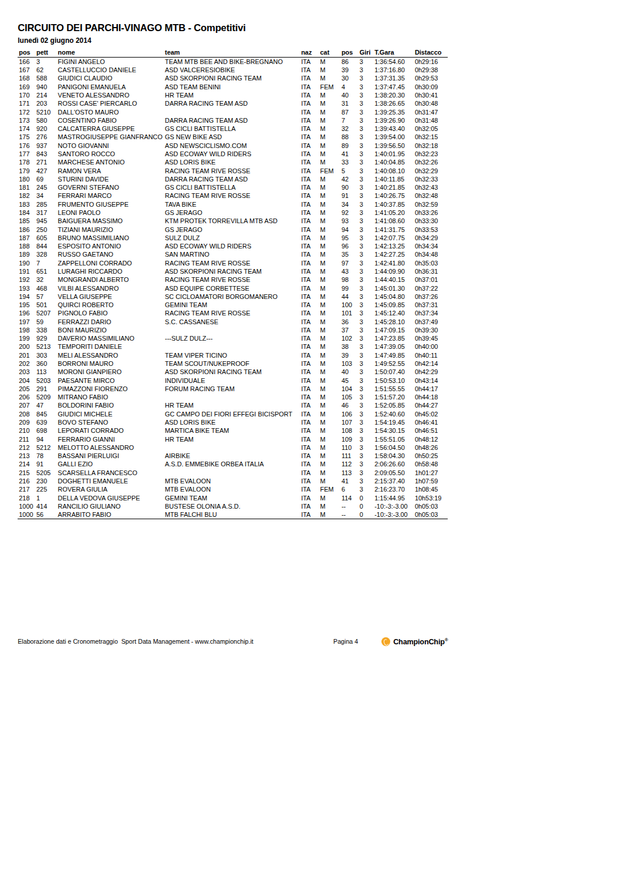CIRCUITO DEI PARCHI-VINAGO MTB - Competitivi
lunedì 02 giugno 2014
| pos | pett | nome | team | naz | cat | pos | Giri | T.Gara | Distacco |
| --- | --- | --- | --- | --- | --- | --- | --- | --- | --- |
| 166 | 3 | FIGINI ANGELO | TEAM MTB BEE AND BIKE-BREGNANO | ITA | M | 86 | 3 | 1:36:54.60 | 0h29:16 |
| 167 | 62 | CASTELLUCCIO DANIELE | ASD VALCERESIOBIKE | ITA | M | 39 | 3 | 1:37:16.80 | 0h29:38 |
| 168 | 588 | GIUDICI CLAUDIO | ASD SKORPIONI RACING TEAM | ITA | M | 30 | 3 | 1:37:31.35 | 0h29:53 |
| 169 | 940 | PANIGONI EMANUELA | ASD TEAM BENINI | ITA | FEM | 4 | 3 | 1:37:47.45 | 0h30:09 |
| 170 | 214 | VENETO ALESSANDRO | HR TEAM | ITA | M | 40 | 3 | 1:38:20.30 | 0h30:41 |
| 171 | 203 | ROSSI CASE' PIERCARLO | DARRA RACING TEAM ASD | ITA | M | 31 | 3 | 1:38:26.65 | 0h30:48 |
| 172 | 5210 | DALL'OSTO MAURO | | ITA | M | 87 | 3 | 1:39:25.35 | 0h31:47 |
| 173 | 580 | COSENTINO FABIO | DARRA RACING TEAM ASD | ITA | M | 7 | 3 | 1:39:26.90 | 0h31:48 |
| 174 | 920 | CALCATERRA GIUSEPPE | GS CICLI BATTISTELLA | ITA | M | 32 | 3 | 1:39:43.40 | 0h32:05 |
| 175 | 276 | MASTROGIUSEPPE GIANFRANCO | GS NEW BIKE ASD | ITA | M | 88 | 3 | 1:39:54.00 | 0h32:15 |
| 176 | 937 | NOTO GIOVANNI | ASD NEWSCICLISMO.COM | ITA | M | 89 | 3 | 1:39:56.50 | 0h32:18 |
| 177 | 843 | SANTORO ROCCO | ASD ECOWAY WILD RIDERS | ITA | M | 41 | 3 | 1:40:01.95 | 0h32:23 |
| 178 | 271 | MARCHESE ANTONIO | ASD LORIS BIKE | ITA | M | 33 | 3 | 1:40:04.85 | 0h32:26 |
| 179 | 427 | RAMON VERA | RACING TEAM RIVE ROSSE | ITA | FEM | 5 | 3 | 1:40:08.10 | 0h32:29 |
| 180 | 69 | STURINI DAVIDE | DARRA RACING TEAM ASD | ITA | M | 42 | 3 | 1:40:11.85 | 0h32:33 |
| 181 | 245 | GOVERNI STEFANO | GS CICLI BATTISTELLA | ITA | M | 90 | 3 | 1:40:21.85 | 0h32:43 |
| 182 | 34 | FERRARI MARCO | RACING TEAM RIVE ROSSE | ITA | M | 91 | 3 | 1:40:26.75 | 0h32:48 |
| 183 | 285 | FRUMENTO GIUSEPPE | TAVA BIKE | ITA | M | 34 | 3 | 1:40:37.85 | 0h32:59 |
| 184 | 317 | LEONI PAOLO | GS JERAGO | ITA | M | 92 | 3 | 1:41:05.20 | 0h33:26 |
| 185 | 945 | BAIGUERA MASSIMO | KTM PROTEK TORREVILLA MTB ASD | ITA | M | 93 | 3 | 1:41:08.60 | 0h33:30 |
| 186 | 250 | TIZIANI MAURIZIO | GS JERAGO | ITA | M | 94 | 3 | 1:41:31.75 | 0h33:53 |
| 187 | 605 | BRUNO MASSIMILIANO | SULZ DULZ | ITA | M | 95 | 3 | 1:42:07.75 | 0h34:29 |
| 188 | 844 | ESPOSITO ANTONIO | ASD ECOWAY WILD RIDERS | ITA | M | 96 | 3 | 1:42:13.25 | 0h34:34 |
| 189 | 328 | RUSSO GAETANO | SAN MARTINO | ITA | M | 35 | 3 | 1:42:27.25 | 0h34:48 |
| 190 | 7 | ZAPPELLONI CORRADO | RACING TEAM RIVE ROSSE | ITA | M | 97 | 3 | 1:42:41.80 | 0h35:03 |
| 191 | 651 | LURAGHI RICCARDO | ASD SKORPIONI RACING TEAM | ITA | M | 43 | 3 | 1:44:09.90 | 0h36:31 |
| 192 | 32 | MONGRANDI ALBERTO | RACING TEAM RIVE ROSSE | ITA | M | 98 | 3 | 1:44:40.15 | 0h37:01 |
| 193 | 468 | VILBI ALESSANDRO | ASD EQUIPE CORBETTESE | ITA | M | 99 | 3 | 1:45:01.30 | 0h37:22 |
| 194 | 57 | VELLA GIUSEPPE | SC CICLOAMATORI BORGOMANERO | ITA | M | 44 | 3 | 1:45:04.80 | 0h37:26 |
| 195 | 501 | QUIRCI ROBERTO | GEMINI TEAM | ITA | M | 100 | 3 | 1:45:09.85 | 0h37:31 |
| 196 | 5207 | PIGNOLO FABIO | RACING TEAM RIVE ROSSE | ITA | M | 101 | 3 | 1:45:12.40 | 0h37:34 |
| 197 | 59 | FERRAZZI DARIO | S.C. CASSANESE | ITA | M | 36 | 3 | 1:45:28.10 | 0h37:49 |
| 198 | 338 | BONI MAURIZIO | | ITA | M | 37 | 3 | 1:47:09.15 | 0h39:30 |
| 199 | 929 | DAVERIO MASSIMILIANO | ---SULZ DULZ--- | ITA | M | 102 | 3 | 1:47:23.85 | 0h39:45 |
| 200 | 5213 | TEMPORITI DANIELE | | ITA | M | 38 | 3 | 1:47:39.05 | 0h40:00 |
| 201 | 303 | MELI ALESSANDRO | TEAM VIPER TICINO | ITA | M | 39 | 3 | 1:47:49.85 | 0h40:11 |
| 202 | 360 | BORRONI MAURO | TEAM SCOUT/NUKEPROOF | ITA | M | 103 | 3 | 1:49:52.55 | 0h42:14 |
| 203 | 113 | MORONI GIANPIERO | ASD SKORPIONI RACING TEAM | ITA | M | 40 | 3 | 1:50:07.40 | 0h42:29 |
| 204 | 5203 | PAESANTE MIRCO | INDIVIDUALE | ITA | M | 45 | 3 | 1:50:53.10 | 0h43:14 |
| 205 | 291 | PIMAZZONI FIORENZO | FORUM RACING TEAM | ITA | M | 104 | 3 | 1:51:55.55 | 0h44:17 |
| 206 | 5209 | MITRANO FABIO | | ITA | M | 105 | 3 | 1:51:57.20 | 0h44:18 |
| 207 | 47 | BOLDORINI FABIO | HR TEAM | ITA | M | 46 | 3 | 1:52:05.85 | 0h44:27 |
| 208 | 845 | GIUDICI MICHELE | GC CAMPO DEI FIORI EFFEGI BICISPORT | ITA | M | 106 | 3 | 1:52:40.60 | 0h45:02 |
| 209 | 639 | BOVO STEFANO | ASD LORIS BIKE | ITA | M | 107 | 3 | 1:54:19.45 | 0h46:41 |
| 210 | 698 | LEPORATI CORRADO | MARTICA BIKE TEAM | ITA | M | 108 | 3 | 1:54:30.15 | 0h46:51 |
| 211 | 94 | FERRARIO GIANNI | HR TEAM | ITA | M | 109 | 3 | 1:55:51.05 | 0h48:12 |
| 212 | 5212 | MELOTTO ALESSANDRO | | ITA | M | 110 | 3 | 1:56:04.50 | 0h48:26 |
| 213 | 78 | BASSANI PIERLUIGI | AIRBIKE | ITA | M | 111 | 3 | 1:58:04.30 | 0h50:25 |
| 214 | 91 | GALLI EZIO | A.S.D. EMMEBIKE ORBEA ITALIA | ITA | M | 112 | 3 | 2:06:26.60 | 0h58:48 |
| 215 | 5205 | SCARSELLA FRANCESCO | | ITA | M | 113 | 3 | 2:09:05.50 | 1h01:27 |
| 216 | 230 | DOGHETTI EMANUELE | MTB EVALOON | ITA | M | 41 | 3 | 2:15:37.40 | 1h07:59 |
| 217 | 225 | ROVERA GIULIA | MTB EVALOON | ITA | FEM | 6 | 3 | 2:16:23.70 | 1h08:45 |
| 218 | 1 | DELLA VEDOVA GIUSEPPE | GEMINI TEAM | ITA | M | 114 | 0 | 1:15:44.95 | 10h53:19 |
| 1000 | 414 | RANCILIO GIULIANO | BUSTESE OLONIA A.S.D. | ITA | M | -- | 0 | -10:-3:-3.00 | 0h05:03 |
| 1000 | 56 | ARRABITO FABIO | MTB FALCHI BLU | ITA | M | -- | 0 | -10:-3:-3.00 | 0h05:03 |
Elaborazione dati e Cronometraggio Sport Data Management - www.championchip.it
Pagina 4
ChampionChip®